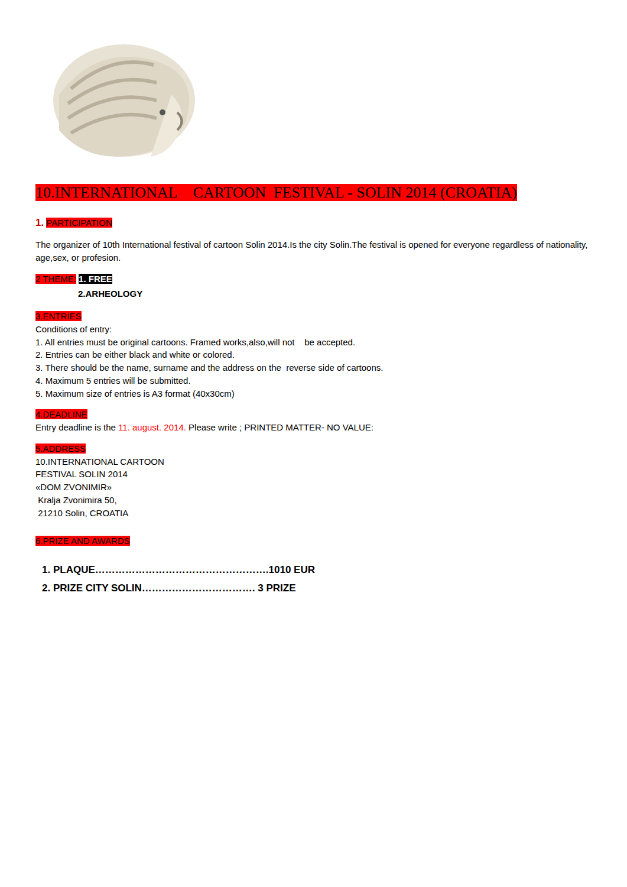10.INTERNATIONAL CARTOON FESTIVAL - SOLIN 2014 (CROATIA)
1. PARTICIPATION
The organizer of 10th International festival of cartoon Solin 2014.Is the city Solin.The festival is opened for everyone regardless of nationality, age,sex, or profesion.
2 THEME: 1. FREE
2.ARHEOLOGY
3.ENTRIES
Conditions of entry:
1. All entries must be original cartoons. Framed works,also,will not be accepted.
2. Entries can be either black and white or colored.
3. There should be the name, surname and the address on the reverse side of cartoons.
4. Maximum 5 entries will be submitted.
5. Maximum size of entries is A3 format (40x30cm)
4.DEADLINE
Entry deadline is the 11. august. 2014. Please write ; PRINTED MATTER- NO VALUE:
5.ADDRESS
10.INTERNATIONAL CARTOON
FESTIVAL SOLIN 2014
«DOM ZVONIMIR»
Kralja Zvonimira 50,
21210 Solin, CROATIA
6.PRIZE AND AWARDS
PLAQUE…………………………………………….1010 EUR
PRIZE CITY SOLIN……………………………. 3 PRIZE